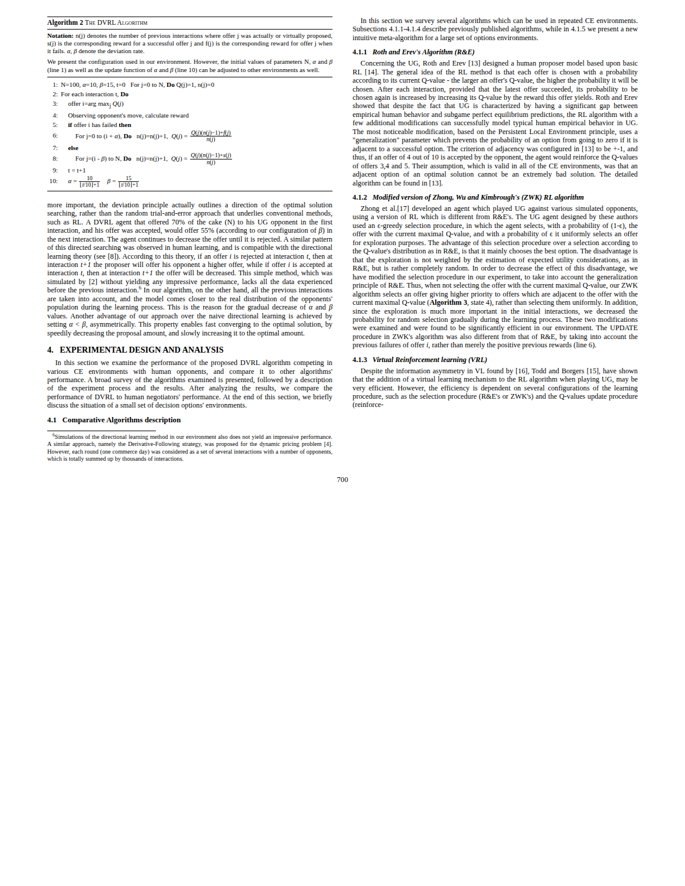Algorithm 2 The DVRL Algorithm
Notation: n(j) denotes the number of previous interactions where offer j was actually or virtually proposed, s(j) is the corresponding reward for a successful offer j and f(j) is the corresponding reward for offer j when it fails. α, β denote the deviation rate.
We present the configuration used in our environment. However, the initial values of parameters N, α and β (line 1) as well as the update function of α and β (line 10) can be adjusted to other environments as well.
1: N=100, α=10, β=15, t=0 For j=0 to N, Do Q(j)=1, n(j)=0
2: For each interaction t, Do
3: offer i=arg maxj Q(j)
4: Observing opponent's move, calculate reward
5: if offer i has failed then
6: For j=0 to (i + α), Do n(j)=n(j)+1, Q(j) = Q(j)(n(j)−1)+f(j) n(j)
7: else
8: For j=(i - β) to N, Do n(j)=n(j)+1, Q(j) = Q(j)(n(j)−1)+s(j) n(j)
9: t = t+1
10: α = 10⌊t/10⌋+1 β = 15⌊t/10⌋+1
more important, the deviation principle actually outlines a direction of the optimal solution searching, rather than the random trial-and-error approach that underlies conventional methods, such as RL. A DVRL agent that offered 70% of the cake (N) to his UG opponent in the first interaction, and his offer was accepted, would offer 55% (according to our configuration of β) in the next interaction. The agent continues to decrease the offer until it is rejected. A similar pattern of this directed searching was observed in human learning, and is compatible with the directional learning theory (see [8]). According to this theory, if an offer i is rejected at interaction t, then at interaction t+1 the proposer will offer his opponent a higher offer, while if offer i is accepted at interaction t, then at interaction t+1 the offer will be decreased. This simple method, which was simulated by [2] without yielding any impressive performance, lacks all the data experienced before the previous interaction.6 In our algorithm, on the other hand, all the previous interactions are taken into account, and the model comes closer to the real distribution of the opponents' population during the learning process. This is the reason for the gradual decrease of α and β values. Another advantage of our approach over the naive directional learning is achieved by setting α < β, asymmetrically. This property enables fast converging to the optimal solution, by speedily decreasing the proposal amount, and slowly increasing it to the optimal amount.
4. EXPERIMENTAL DESIGN AND ANALYSIS
In this section we examine the performance of the proposed DVRL algorithm competing in various CE environments with human opponents, and compare it to other algorithms' performance. A broad survey of the algorithms examined is presented, followed by a description of the experiment process and the results. After analyzing the results, we compare the performance of DVRL to human negotiators' performance. At the end of this section, we briefly discuss the situation of a small set of decision options' environments.
4.1 Comparative Algorithms description
6Simulations of the directional learning method in our environment also does not yield an impressive performance. A similar approach, namely the Derivative-Following strategy, was proposed for the dynamic pricing problem [4]. However, each round (one commerce day) was considered as a set of several interactions with a number of opponents, which is totally summed up by thousands of interactions.
In this section we survey several algorithms which can be used in repeated CE environments. Subsections 4.1.1-4.1.4 describe previously published algorithms, while in 4.1.5 we present a new intuitive meta-algorithm for a large set of options environments.
4.1.1 Roth and Erev's Algorithm (R&E)
Concerning the UG, Roth and Erev [13] designed a human proposer model based upon basic RL [14]. The general idea of the RL method is that each offer is chosen with a probability according to its current Q-value - the larger an offer's Q-value, the higher the probability it will be chosen. After each interaction, provided that the latest offer succeeded, its probability to be chosen again is increased by increasing its Q-value by the reward this offer yields. Roth and Erev showed that despite the fact that UG is characterized by having a significant gap between empirical human behavior and subgame perfect equilibrium predictions, the RL algorithm with a few additional modifications can successfully model typical human empirical behavior in UG. The most noticeable modification, based on the Persistent Local Environment principle, uses a "generalization" parameter which prevents the probability of an option from going to zero if it is adjacent to a successful option. The criterion of adjacency was configured in [13] to be +-1, and thus, if an offer of 4 out of 10 is accepted by the opponent, the agent would reinforce the Q-values of offers 3,4 and 5. Their assumption, which is valid in all of the CE environments, was that an adjacent option of an optimal solution cannot be an extremely bad solution. The detailed algorithm can be found in [13].
4.1.2 Modified version of Zhong, Wu and Kimbrough's (ZWK) RL algorithm
Zhong et al.[17] developed an agent which played UG against various simulated opponents, using a version of RL which is different from R&E's. The UG agent designed by these authors used an ϵ-greedy selection procedure, in which the agent selects, with a probability of (1-ϵ), the offer with the current maximal Q-value, and with a probability of ϵ it uniformly selects an offer for exploration purposes. The advantage of this selection procedure over a selection according to the Q-value's distribution as in R&E, is that it mainly chooses the best option. The disadvantage is that the exploration is not weighted by the estimation of expected utility considerations, as in R&E, but is rather completely random. In order to decrease the effect of this disadvantage, we have modified the selection procedure in our experiment, to take into account the generalization principle of R&E. Thus, when not selecting the offer with the current maximal Q-value, our ZWK algorithm selects an offer giving higher priority to offers which are adjacent to the offer with the current maximal Q-value (Algorithm 3, state 4), rather than selecting them uniformly. In addition, since the exploration is much more important in the initial interactions, we decreased the probability for random selection gradually during the learning process. These two modifications were examined and were found to be significantly efficient in our environment. The UPDATE procedure in ZWK's algorithm was also different from that of R&E, by taking into account the previous failures of offer i, rather than merely the positive previous rewards (line 6).
4.1.3 Virtual Reinforcement learning (VRL)
Despite the information asymmetry in VL found by [16], Todd and Borgers [15], have shown that the addition of a virtual learning mechanism to the RL algorithm when playing UG, may be very efficient. However, the efficiency is dependent on several configurations of the learning procedure, such as the selection procedure (R&E's or ZWK's) and the Q-values update procedure (reinforce-
700